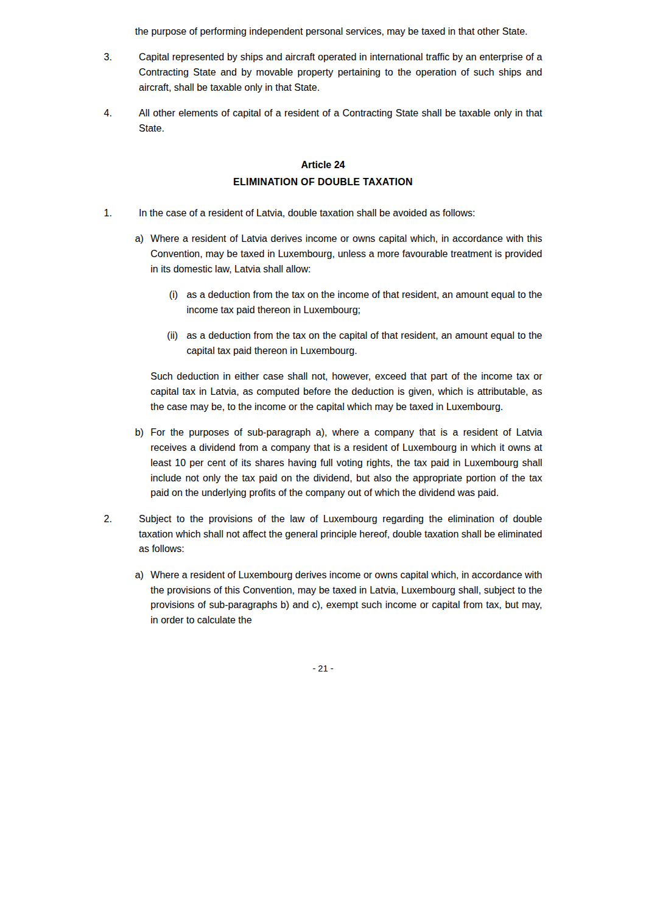the purpose of performing independent personal services, may be taxed in that other State.
3.
Capital represented by ships and aircraft operated in international traffic by an enterprise of a Contracting State and by movable property pertaining to the operation of such ships and aircraft, shall be taxable only in that State.
4.
All other elements of capital of a resident of a Contracting State shall be taxable only in that State.
Article 24
ELIMINATION OF DOUBLE TAXATION
1.
In the case of a resident of Latvia, double taxation shall be avoided as follows:
a)
Where a resident of Latvia derives income or owns capital which, in accordance with this Convention, may be taxed in Luxembourg, unless a more favourable treatment is provided in its domestic law, Latvia shall allow:
(i)
as a deduction from the tax on the income of that resident, an amount equal to the income tax paid thereon in Luxembourg;
(ii)
as a deduction from the tax on the capital of that resident, an amount equal to the capital tax paid thereon in Luxembourg.
Such deduction in either case shall not, however, exceed that part of the income tax or capital tax in Latvia, as computed before the deduction is given, which is attributable, as the case may be, to the income or the capital which may be taxed in Luxembourg.
b)
For the purposes of sub-paragraph a), where a company that is a resident of Latvia receives a dividend from a company that is a resident of Luxembourg in which it owns at least 10 per cent of its shares having full voting rights, the tax paid in Luxembourg shall include not only the tax paid on the dividend, but also the appropriate portion of the tax paid on the underlying profits of the company out of which the dividend was paid.
2.
Subject to the provisions of the law of Luxembourg regarding the elimination of double taxation which shall not affect the general principle hereof, double taxation shall be eliminated as follows:
a)
Where a resident of Luxembourg derives income or owns capital which, in accordance with the provisions of this Convention, may be taxed in Latvia, Luxembourg shall, subject to the provisions of sub-paragraphs b) and c), exempt such income or capital from tax, but may, in order to calculate the
- 21 -